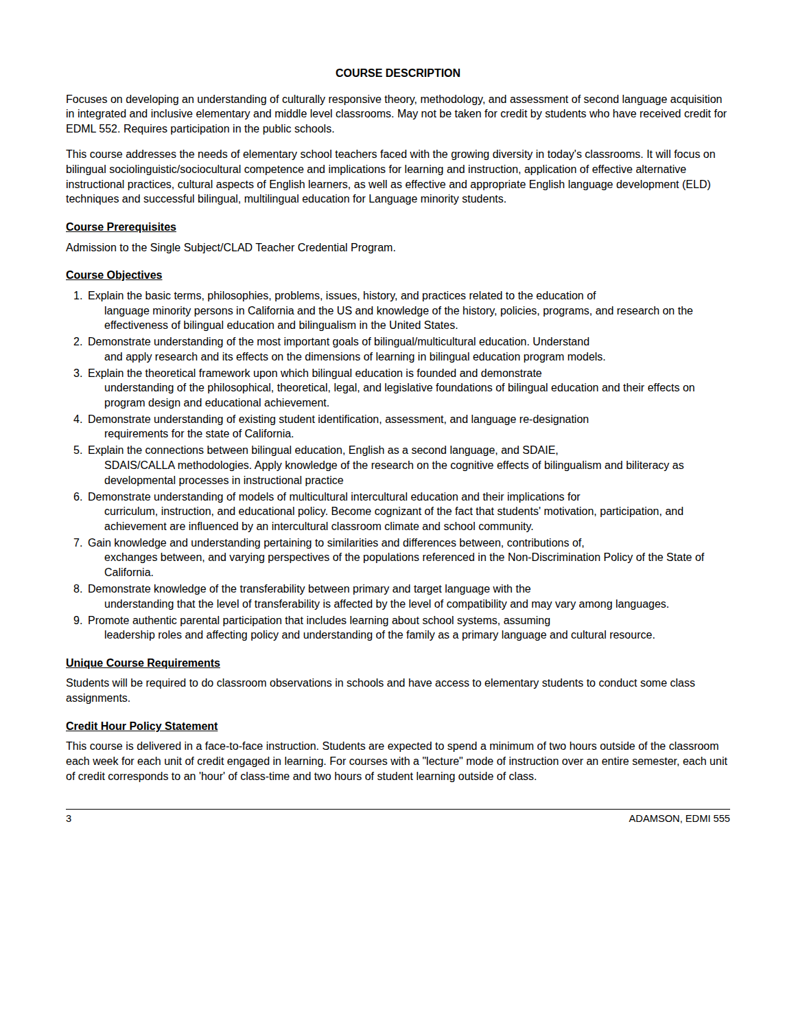COURSE DESCRIPTION
Focuses on developing an understanding of culturally responsive theory, methodology, and assessment of second language acquisition in integrated and inclusive elementary and middle level classrooms. May not be taken for credit by students who have received credit for EDML 552. Requires participation in the public schools.
This course addresses the needs of elementary school teachers faced with the growing diversity in today's classrooms. It will focus on bilingual sociolinguistic/sociocultural competence and implications for learning and instruction, application of effective alternative instructional practices, cultural aspects of English learners, as well as effective and appropriate English language development (ELD) techniques and successful bilingual, multilingual education for Language minority students.
Course Prerequisites
Admission to the Single Subject/CLAD Teacher Credential Program.
Course Objectives
Explain the basic terms, philosophies, problems, issues, history, and practices related to the education of language minority persons in California and the US and knowledge of the history, policies, programs, and research on the effectiveness of bilingual education and bilingualism in the United States.
Demonstrate understanding of the most important goals of bilingual/multicultural education. Understand and apply research and its effects on the dimensions of learning in bilingual education program models.
Explain the theoretical framework upon which bilingual education is founded and demonstrate understanding of the philosophical, theoretical, legal, and legislative foundations of bilingual education and their effects on program design and educational achievement.
Demonstrate understanding of existing student identification, assessment, and language re-designation requirements for the state of California.
Explain the connections between bilingual education, English as a second language, and SDAIE, SDAIS/CALLA methodologies. Apply knowledge of the research on the cognitive effects of bilingualism and biliteracy as developmental processes in instructional practice
Demonstrate understanding of models of multicultural intercultural education and their implications for curriculum, instruction, and educational policy. Become cognizant of the fact that students' motivation, participation, and achievement are influenced by an intercultural classroom climate and school community.
Gain knowledge and understanding pertaining to similarities and differences between, contributions of, exchanges between, and varying perspectives of the populations referenced in the Non-Discrimination Policy of the State of California.
Demonstrate knowledge of the transferability between primary and target language with the understanding that the level of transferability is affected by the level of compatibility and may vary among languages.
Promote authentic parental participation that includes learning about school systems, assuming leadership roles and affecting policy and understanding of the family as a primary language and cultural resource.
Unique Course Requirements
Students will be required to do classroom observations in schools and have access to elementary students to conduct some class assignments.
Credit Hour Policy Statement
This course is delivered in a face-to-face instruction. Students are expected to spend a minimum of two hours outside of the classroom each week for each unit of credit engaged in learning. For courses with a "lecture" mode of instruction over an entire semester, each unit of credit corresponds to an 'hour' of class-time and two hours of student learning outside of class.
3 ADAMSON, EDMI 555